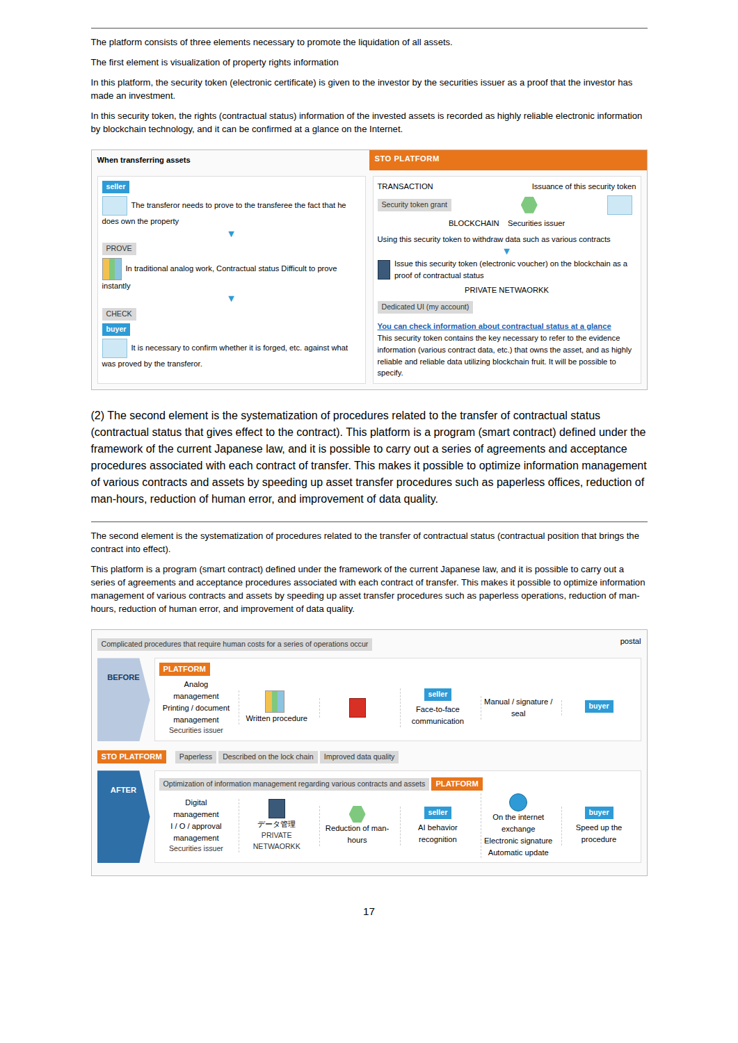The platform consists of three elements necessary to promote the liquidation of all assets.
The first element is visualization of property rights information
In this platform, the security token (electronic certificate) is given to the investor by the securities issuer as a proof that the investor has made an investment.
In this security token, the rights (contractual status) information of the invested assets is recorded as highly reliable electronic information by blockchain technology, and it can be confirmed at a glance on the Internet.
When transferring assets
STO PLATFORM
seller
The transferor needs to prove to the transferee the fact that he does own the property
▼
PROVE
In traditional analog work, Contractual status Difficult to prove instantly
▼
CHECK
buyer
It is necessary to confirm whether it is forged, etc. against what was proved by the transferor.
TRANSACTION Issuance of this security token
Security token grant
BLOCKCHAIN Securities issuer
Using this security token to withdraw data such as various contracts
▼
Issue this security token (electronic voucher) on the blockchain as a proof of contractual status
PRIVATE NETWAORKK
Dedicated UI (my account)
You can check information about contractual status at a glance
This security token contains the key necessary to refer to the evidence information (various contract data, etc.) that owns the asset, and as highly reliable and reliable data utilizing blockchain fruit. It will be possible to specify.
(2) The second element is the systematization of procedures related to the transfer of contractual status (contractual status that gives effect to the contract). This platform is a program (smart contract) defined under the framework of the current Japanese law, and it is possible to carry out a series of agreements and acceptance procedures associated with each contract of transfer. This makes it possible to optimize information management of various contracts and assets by speeding up asset transfer procedures such as paperless offices, reduction of man-hours, reduction of human error, and improvement of data quality.
The second element is the systematization of procedures related to the transfer of contractual status (contractual position that brings the contract into effect).
This platform is a program (smart contract) defined under the framework of the current Japanese law, and it is possible to carry out a series of agreements and acceptance procedures associated with each contract of transfer. This makes it possible to optimize information management of various contracts and assets by speeding up asset transfer procedures such as paperless operations, reduction of man-hours, reduction of human error, and improvement of data quality.
Complicated procedures that require human costs for a series of operations occur postal
BEFORE
PLATFORM
Analog management
Printing / document management
Securities issuer
Written procedure
seller
Face-to-face communication
Manual / signature / seal
buyer
STO PLATFORM Paperless Described on the lock chain Improved data quality
AFTER
Optimization of information management regarding various contracts and assets
PLATFORM
Digital management
I / O / approval management
Securities issuer
データ管理
PRIVATE NETWAORKK
Reduction of man-hours
seller
AI behavior recognition
On the internet exchange
Electronic signature Automatic update
buyer
Speed up the procedure
17